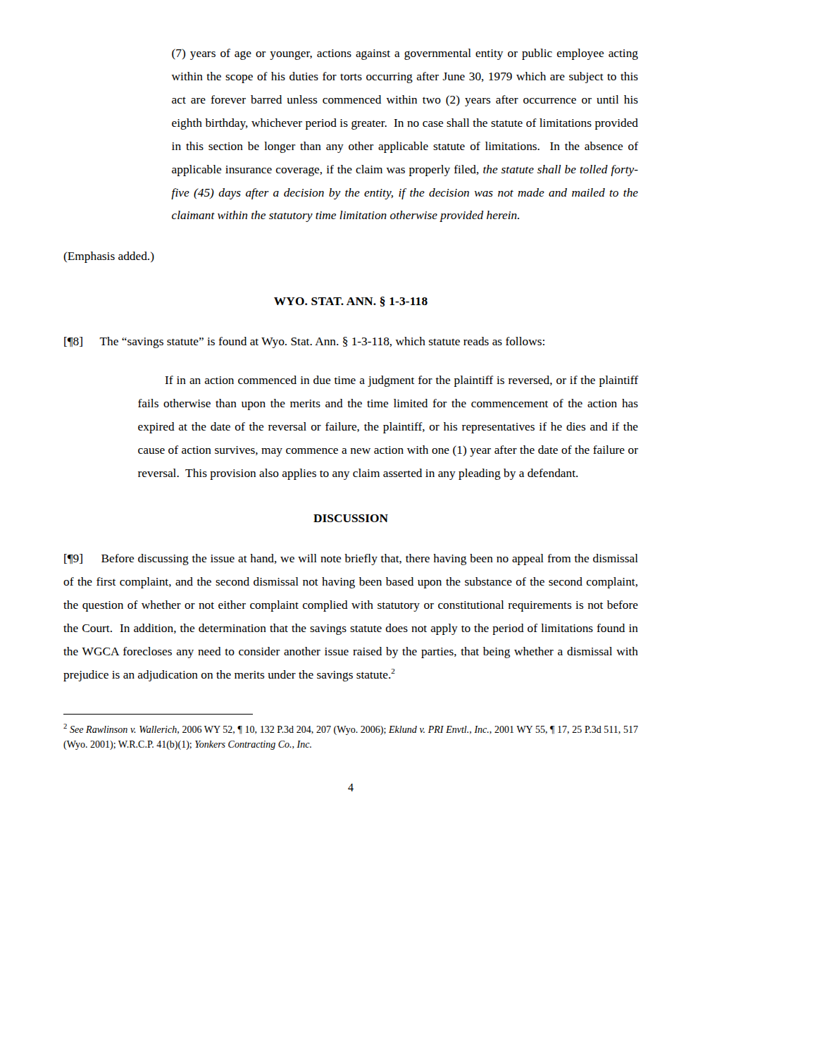(7) years of age or younger, actions against a governmental entity or public employee acting within the scope of his duties for torts occurring after June 30, 1979 which are subject to this act are forever barred unless commenced within two (2) years after occurrence or until his eighth birthday, whichever period is greater. In no case shall the statute of limitations provided in this section be longer than any other applicable statute of limitations. In the absence of applicable insurance coverage, if the claim was properly filed, the statute shall be tolled forty-five (45) days after a decision by the entity, if the decision was not made and mailed to the claimant within the statutory time limitation otherwise provided herein.
(Emphasis added.)
WYO. STAT. ANN. § 1-3-118
[¶8] The “savings statute” is found at Wyo. Stat. Ann. § 1-3-118, which statute reads as follows:
If in an action commenced in due time a judgment for the plaintiff is reversed, or if the plaintiff fails otherwise than upon the merits and the time limited for the commencement of the action has expired at the date of the reversal or failure, the plaintiff, or his representatives if he dies and if the cause of action survives, may commence a new action with one (1) year after the date of the failure or reversal. This provision also applies to any claim asserted in any pleading by a defendant.
DISCUSSION
[¶9] Before discussing the issue at hand, we will note briefly that, there having been no appeal from the dismissal of the first complaint, and the second dismissal not having been based upon the substance of the second complaint, the question of whether or not either complaint complied with statutory or constitutional requirements is not before the Court. In addition, the determination that the savings statute does not apply to the period of limitations found in the WGCA forecloses any need to consider another issue raised by the parties, that being whether a dismissal with prejudice is an adjudication on the merits under the savings statute.2
2 See Rawlinson v. Wallerich, 2006 WY 52, ¶ 10, 132 P.3d 204, 207 (Wyo. 2006); Eklund v. PRI Envtl., Inc., 2001 WY 55, ¶ 17, 25 P.3d 511, 517 (Wyo. 2001); W.R.C.P. 41(b)(1); Yonkers Contracting Co., Inc.
4